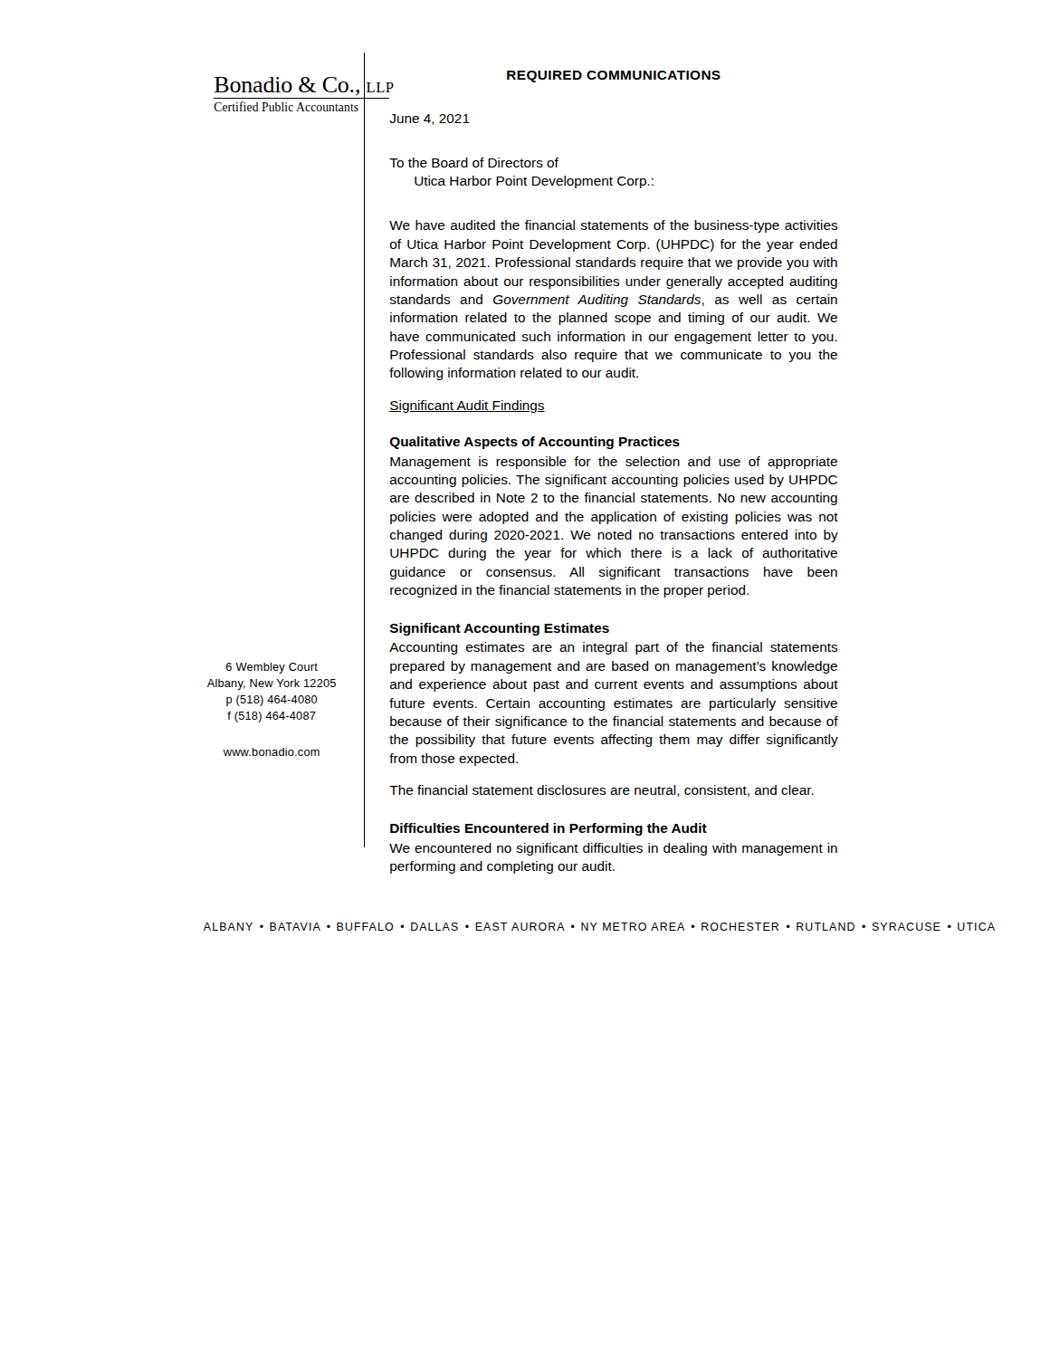Bonadio & Co., LLP
Certified Public Accountants
6 Wembley Court
Albany, New York 12205
p (518) 464-4080
f (518) 464-4087
www.bonadio.com
REQUIRED COMMUNICATIONS
June 4, 2021
To the Board of Directors of Utica Harbor Point Development Corp.:
We have audited the financial statements of the business-type activities of Utica Harbor Point Development Corp. (UHPDC) for the year ended March 31, 2021. Professional standards require that we provide you with information about our responsibilities under generally accepted auditing standards and Government Auditing Standards, as well as certain information related to the planned scope and timing of our audit. We have communicated such information in our engagement letter to you. Professional standards also require that we communicate to you the following information related to our audit.
Significant Audit Findings
Qualitative Aspects of Accounting Practices
Management is responsible for the selection and use of appropriate accounting policies. The significant accounting policies used by UHPDC are described in Note 2 to the financial statements. No new accounting policies were adopted and the application of existing policies was not changed during 2020-2021. We noted no transactions entered into by UHPDC during the year for which there is a lack of authoritative guidance or consensus. All significant transactions have been recognized in the financial statements in the proper period.
Significant Accounting Estimates
Accounting estimates are an integral part of the financial statements prepared by management and are based on management’s knowledge and experience about past and current events and assumptions about future events. Certain accounting estimates are particularly sensitive because of their significance to the financial statements and because of the possibility that future events affecting them may differ significantly from those expected.
The financial statement disclosures are neutral, consistent, and clear.
Difficulties Encountered in Performing the Audit
We encountered no significant difficulties in dealing with management in performing and completing our audit.
ALBANY • BATAVIA • BUFFALO • DALLAS • EAST AURORA • NY METRO AREA • ROCHESTER • RUTLAND • SYRACUSE • UTICA